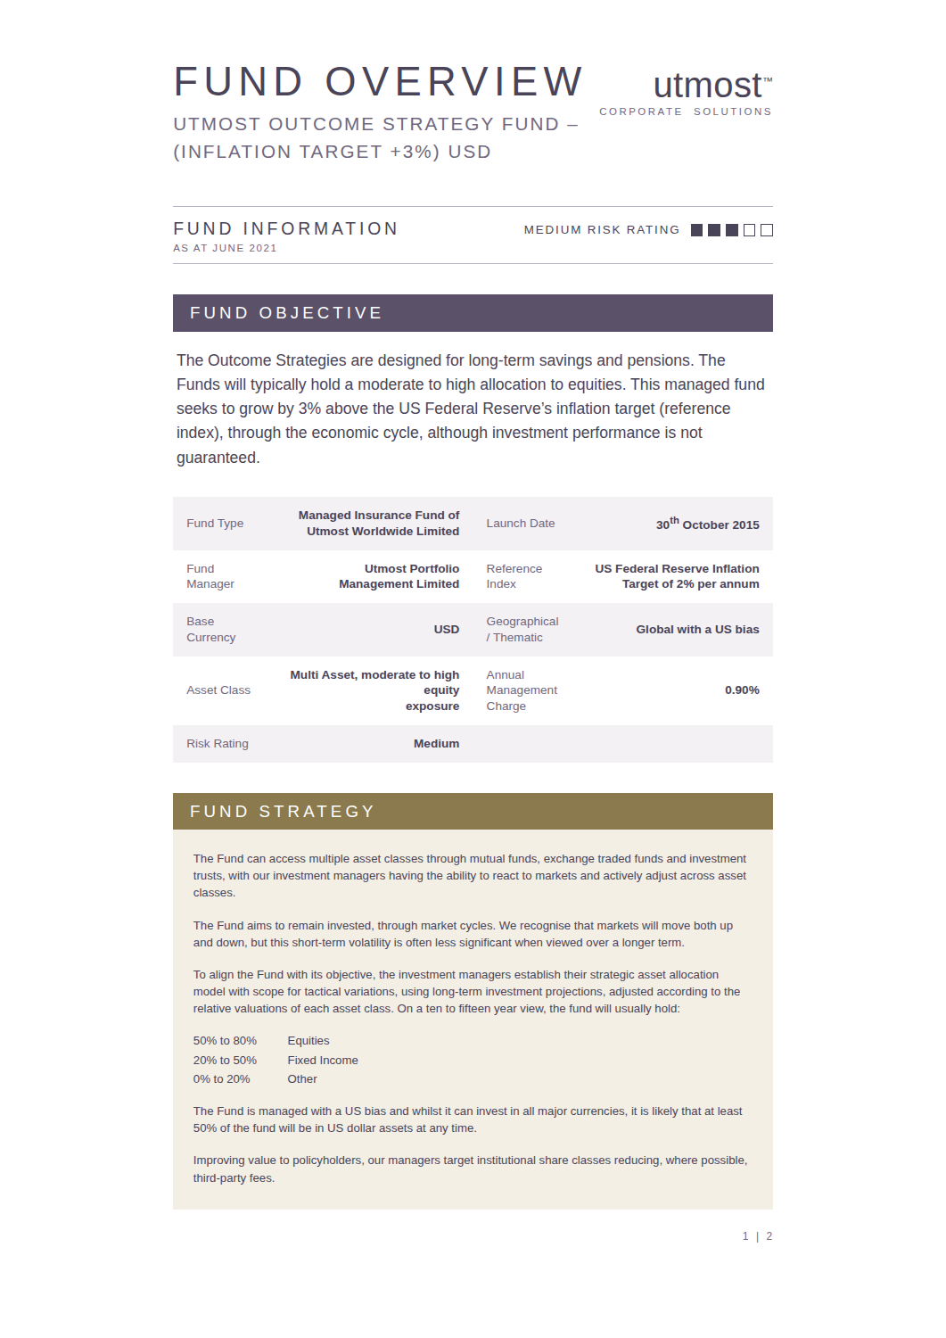FUND OVERVIEW
UTMOST OUTCOME STRATEGY FUND –
(INFLATION TARGET +3%) USD
utmost™
CORPORATE SOLUTIONS
FUND INFORMATION
AS AT JUNE 2021
MEDIUM RISK RATING
FUND OBJECTIVE
The Outcome Strategies are designed for long-term savings and pensions. The Funds will typically hold a moderate to high allocation to equities. This managed fund seeks to grow by 3% above the US Federal Reserve’s inflation target (reference index), through the economic cycle, although investment performance is not guaranteed.
| Fund Type | Managed Insurance Fund of Utmost Worldwide Limited | Launch Date | 30 th October 2015 |
| Fund Manager | Utmost Portfolio Management Limited | Reference Index | US Federal Reserve Inflation Target of 2% per annum |
| Base Currency | USD | Geographical / Thematic | Global with a US bias |
| Asset Class | Multi Asset, moderate to high equity exposure | Annual Management Charge | 0.90% |
| Risk Rating | Medium | | |
FUND STRATEGY
The Fund can access multiple asset classes through mutual funds, exchange traded funds and investment trusts, with our investment managers having the ability to react to markets and actively adjust across asset classes.
The Fund aims to remain invested, through market cycles. We recognise that markets will move both up and down, but this short-term volatility is often less significant when viewed over a longer term.
To align the Fund with its objective, the investment managers establish their strategic asset allocation model with scope for tactical variations, using long-term investment projections, adjusted according to the relative valuations of each asset class. On a ten to fifteen year view, the fund will usually hold:
50% to 80% Equities 20% to 50% Fixed Income 0% to 20% Other
The Fund is managed with a US bias and whilst it can invest in all major currencies, it is likely that at least 50% of the fund will be in US dollar assets at any time.
Improving value to policyholders, our managers target institutional share classes reducing, where possible, third-party fees.
1 | 2